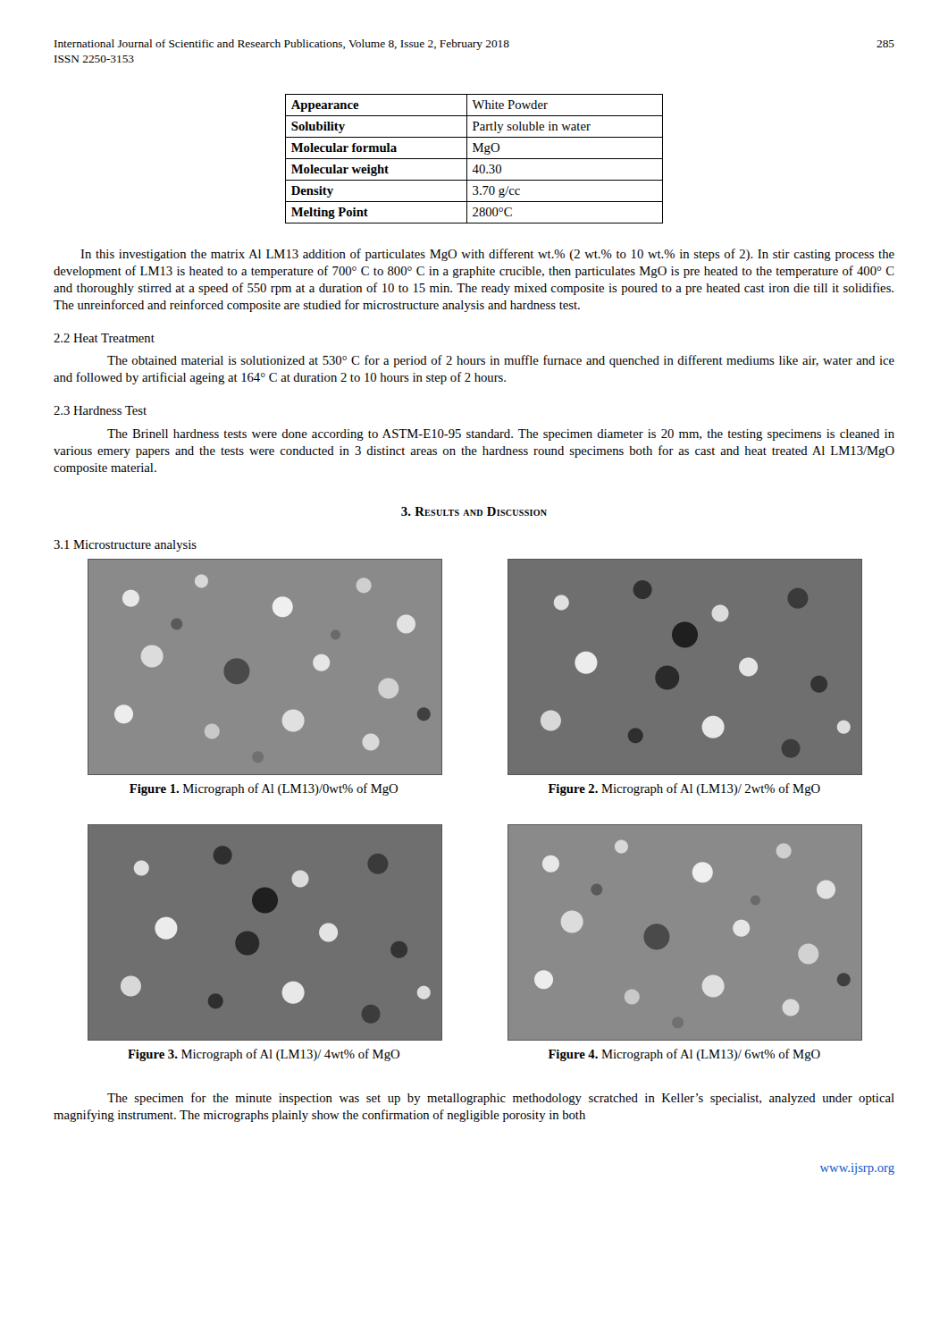International Journal of Scientific and Research Publications, Volume 8, Issue 2, February 2018
ISSN 2250-3153
285
| Appearance | White Powder |
| Solubility | Partly soluble in water |
| Molecular formula | MgO |
| Molecular weight | 40.30 |
| Density | 3.70 g/cc |
| Melting Point | 2800°C |
In this investigation the matrix Al LM13 addition of particulates MgO with different wt.% (2 wt.% to 10 wt.% in steps of 2). In stir casting process the development of LM13 is heated to a temperature of 700° C to 800° C in a graphite crucible, then particulates MgO is pre heated to the temperature of 400° C and thoroughly stirred at a speed of 550 rpm at a duration of 10 to 15 min. The ready mixed composite is poured to a pre heated cast iron die till it solidifies. The unreinforced and reinforced composite are studied for microstructure analysis and hardness test.
2.2 Heat Treatment
The obtained material is solutionized at 530° C for a period of 2 hours in muffle furnace and quenched in different mediums like air, water and ice and followed by artificial ageing at 164° C at duration 2 to 10 hours in step of 2 hours.
2.3 Hardness Test
The Brinell hardness tests were done according to ASTM-E10-95 standard. The specimen diameter is 20 mm, the testing specimens is cleaned in various emery papers and the tests were conducted in 3 distinct areas on the hardness round specimens both for as cast and heat treated Al LM13/MgO composite material.
3. Results and Discussion
3.1 Microstructure analysis
Figure 1. Micrograph of Al (LM13)/0wt% of MgO
Figure 2. Micrograph of Al (LM13)/ 2wt% of MgO
Figure 3. Micrograph of Al (LM13)/ 4wt% of MgO
Figure 4. Micrograph of Al (LM13)/ 6wt% of MgO
The specimen for the minute inspection was set up by metallographic methodology scratched in Keller’s specialist, analyzed under optical magnifying instrument. The micrographs plainly show the confirmation of negligible porosity in both
www.ijsrp.org